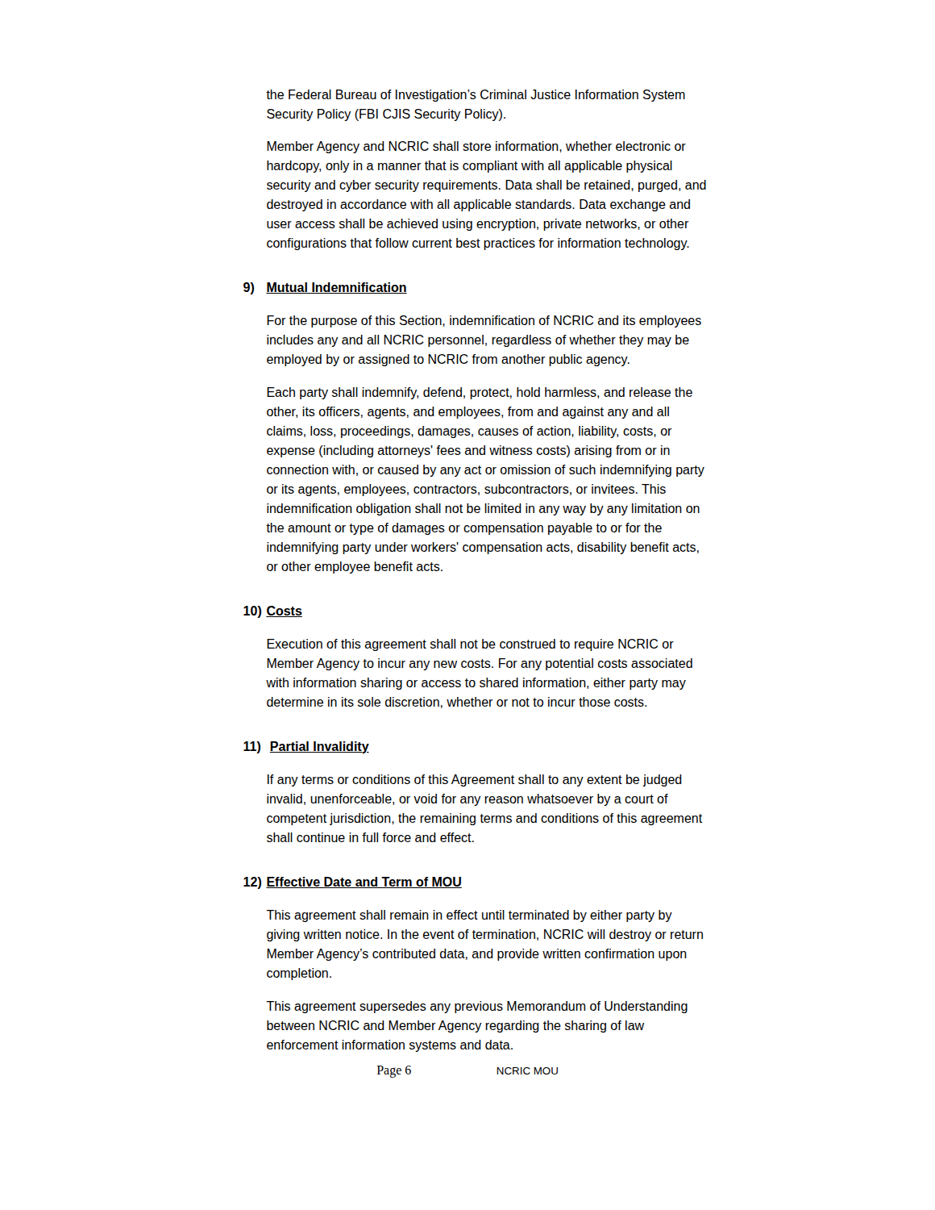the Federal Bureau of Investigation’s Criminal Justice Information System Security Policy (FBI CJIS Security Policy).
Member Agency and NCRIC shall store information, whether electronic or hardcopy, only in a manner that is compliant with all applicable physical security and cyber security requirements. Data shall be retained, purged, and destroyed in accordance with all applicable standards. Data exchange and user access shall be achieved using encryption, private networks, or other configurations that follow current best practices for information technology.
9) Mutual Indemnification
For the purpose of this Section, indemnification of NCRIC and its employees includes any and all NCRIC personnel, regardless of whether they may be employed by or assigned to NCRIC from another public agency.
Each party shall indemnify, defend, protect, hold harmless, and release the other, its officers, agents, and employees, from and against any and all claims, loss, proceedings, damages, causes of action, liability, costs, or expense (including attorneys' fees and witness costs) arising from or in connection with, or caused by any act or omission of such indemnifying party or its agents, employees, contractors, subcontractors, or invitees. This indemnification obligation shall not be limited in any way by any limitation on the amount or type of damages or compensation payable to or for the indemnifying party under workers' compensation acts, disability benefit acts, or other employee benefit acts.
10) Costs
Execution of this agreement shall not be construed to require NCRIC or Member Agency to incur any new costs. For any potential costs associated with information sharing or access to shared information, either party may determine in its sole discretion, whether or not to incur those costs.
11) Partial Invalidity
If any terms or conditions of this Agreement shall to any extent be judged invalid, unenforceable, or void for any reason whatsoever by a court of competent jurisdiction, the remaining terms and conditions of this agreement shall continue in full force and effect.
12) Effective Date and Term of MOU
This agreement shall remain in effect until terminated by either party by giving written notice. In the event of termination, NCRIC will destroy or return Member Agency’s contributed data, and provide written confirmation upon completion.
This agreement supersedes any previous Memorandum of Understanding between NCRIC and Member Agency regarding the sharing of law enforcement information systems and data.
Page 6 NCRIC MOU